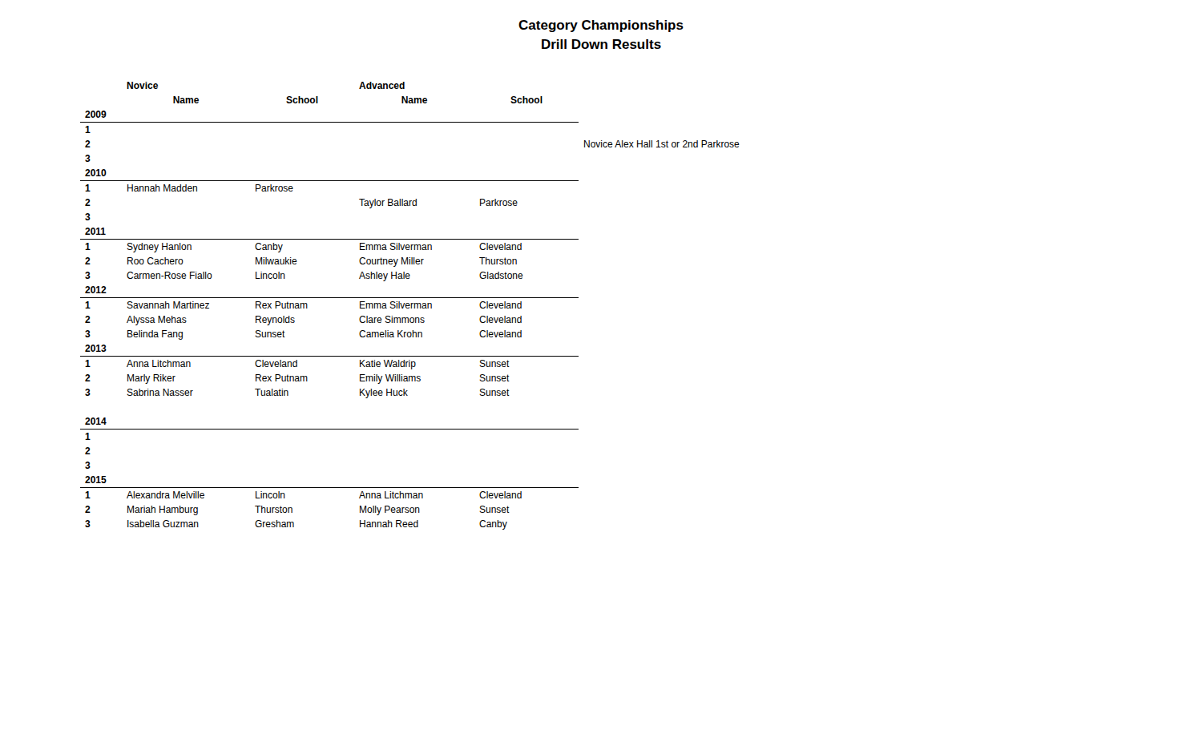Category Championships
Drill Down Results
| | Novice | Advanced | |
| --- | --- | --- | --- |
| | Name | School | Name | School | |
| 2009 | |
| 1 | | | | | |
| 2 | | | | | Novice Alex Hall 1st or 2nd Parkrose |
| 3 | | | | | |
| 2010 | |
| 1 | Hannah Madden | Parkrose | | | |
| 2 | | | Taylor Ballard | Parkrose | |
| 3 | | | | | |
| 2011 | |
| 1 | Sydney Hanlon | Canby | Emma Silverman | Cleveland | |
| 2 | Roo Cachero | Milwaukie | Courtney Miller | Thurston | |
| 3 | Carmen-Rose Fiallo | Lincoln | Ashley Hale | Gladstone | |
| 2012 | |
| 1 | Savannah Martinez | Rex Putnam | Emma Silverman | Cleveland | |
| 2 | Alyssa Mehas | Reynolds | Clare Simmons | Cleveland | |
| 3 | Belinda Fang | Sunset | Camelia Krohn | Cleveland | |
| 2013 | |
| 1 | Anna Litchman | Cleveland | Katie Waldrip | Sunset | |
| 2 | Marly Riker | Rex Putnam | Emily Williams | Sunset | |
| 3 | Sabrina Nasser | Tualatin | Kylee Huck | Sunset | |
| 2014 | |
| 1 | | | | | |
| 2 | | | | | |
| 3 | | | | | |
| 2015 | |
| 1 | Alexandra Melville | Lincoln | Anna Litchman | Cleveland | |
| 2 | Mariah Hamburg | Thurston | Molly Pearson | Sunset | |
| 3 | Isabella Guzman | Gresham | Hannah Reed | Canby | |